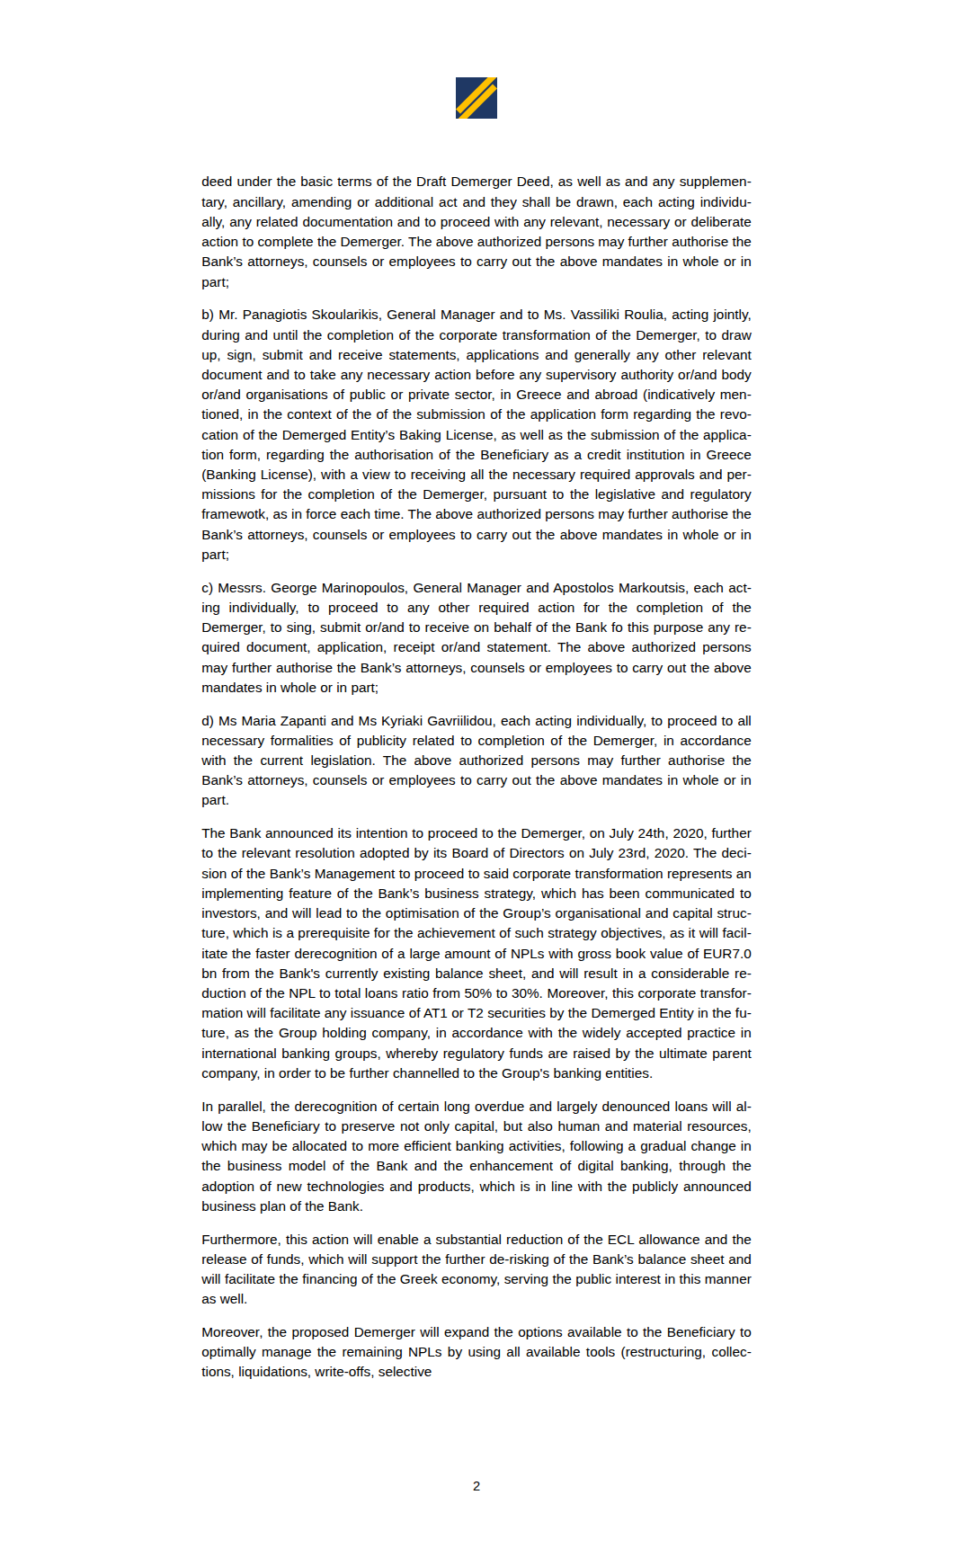deed under the basic terms of the Draft Demerger Deed, as well as and any supplementary, ancillary, amending or additional act and they shall be drawn, each acting individually, any related documentation and to proceed with any relevant, necessary or deliberate action to complete the Demerger. The above authorized persons may further authorise the Bank’s attorneys, counsels or employees to carry out the above mandates in whole or in part;
b) Mr. Panagiotis Skoularikis, General Manager and to Ms. Vassiliki Roulia, acting jointly, during and until the completion of the corporate transformation of the Demerger, to draw up, sign, submit and receive statements, applications and generally any other relevant document and to take any necessary action before any supervisory authority or/and body or/and organisations of public or private sector, in Greece and abroad (indicatively mentioned, in the context of the of the submission of the application form regarding the revocation of the Demerged Entity’s Baking License, as well as the submission of the application form, regarding the authorisation of the Beneficiary as a credit institution in Greece (Banking License), with a view to receiving all the necessary required approvals and permissions for the completion of the Demerger, pursuant to the legislative and regulatory framewotk, as in force each time. The above authorized persons may further authorise the Bank’s attorneys, counsels or employees to carry out the above mandates in whole or in part;
c) Messrs. George Marinopoulos, General Manager and Apostolos Markoutsis, each acting individually, to proceed to any other required action for the completion of the Demerger, to sing, submit or/and to receive on behalf of the Bank fo this purpose any required document, application, receipt or/and statement. The above authorized persons may further authorise the Bank’s attorneys, counsels or employees to carry out the above mandates in whole or in part;
d) Ms Maria Zapanti and Ms Kyriaki Gavriilidou, each acting individually, to proceed to all necessary formalities of publicity related to completion of the Demerger, in accordance with the current legislation. The above authorized persons may further authorise the Bank’s attorneys, counsels or employees to carry out the above mandates in whole or in part.
The Bank announced its intention to proceed to the Demerger, on July 24th, 2020, further to the relevant resolution adopted by its Board of Directors on July 23rd, 2020. The decision of the Bank’s Management to proceed to said corporate transformation represents an implementing feature of the Bank’s business strategy, which has been communicated to investors, and will lead to the optimisation of the Group’s organisational and capital structure, which is a prerequisite for the achievement of such strategy objectives, as it will facilitate the faster derecognition of a large amount of NPLs with gross book value of EUR7.0 bn from the Bank's currently existing balance sheet, and will result in a considerable reduction of the NPL to total loans ratio from 50% to 30%. Moreover, this corporate transformation will facilitate any issuance of AT1 or T2 securities by the Demerged Entity in the future, as the Group holding company, in accordance with the widely accepted practice in international banking groups, whereby regulatory funds are raised by the ultimate parent company, in order to be further channelled to the Group's banking entities.
In parallel, the derecognition of certain long overdue and largely denounced loans will allow the Beneficiary to preserve not only capital, but also human and material resources, which may be allocated to more efficient banking activities, following a gradual change in the business model of the Bank and the enhancement of digital banking, through the adoption of new technologies and products, which is in line with the publicly announced business plan of the Bank.
Furthermore, this action will enable a substantial reduction of the ECL allowance and the release of funds, which will support the further de-risking of the Bank’s balance sheet and will facilitate the financing of the Greek economy, serving the public interest in this manner as well.
Moreover, the proposed Demerger will expand the options available to the Beneficiary to optimally manage the remaining NPLs by using all available tools (restructuring, collections, liquidations, write-offs, selective
2